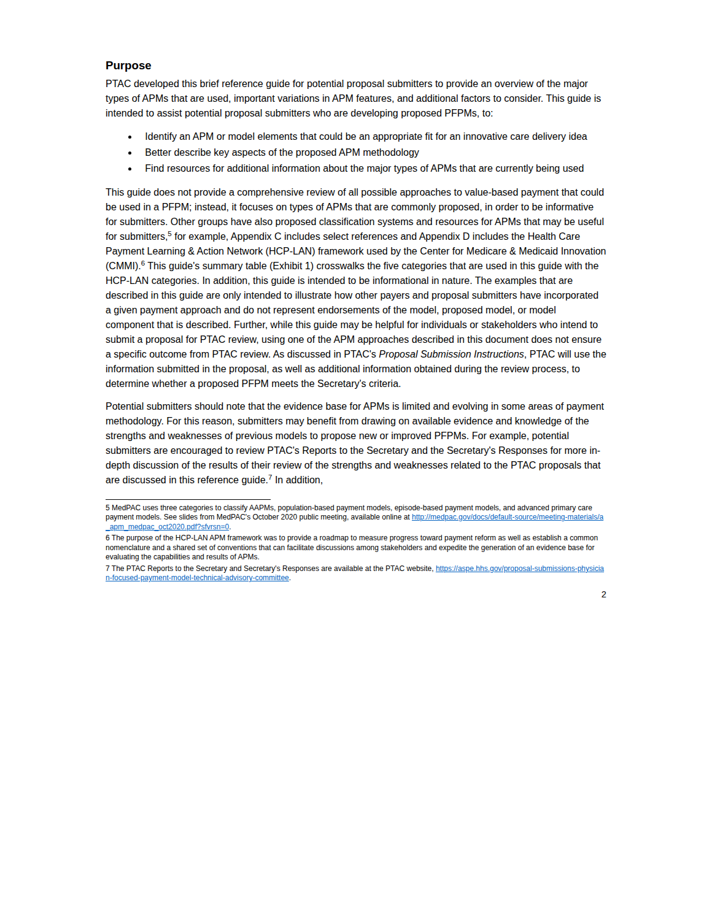Purpose
PTAC developed this brief reference guide for potential proposal submitters to provide an overview of the major types of APMs that are used, important variations in APM features, and additional factors to consider. This guide is intended to assist potential proposal submitters who are developing proposed PFPMs, to:
Identify an APM or model elements that could be an appropriate fit for an innovative care delivery idea
Better describe key aspects of the proposed APM methodology
Find resources for additional information about the major types of APMs that are currently being used
This guide does not provide a comprehensive review of all possible approaches to value-based payment that could be used in a PFPM; instead, it focuses on types of APMs that are commonly proposed, in order to be informative for submitters. Other groups have also proposed classification systems and resources for APMs that may be useful for submitters,5 for example, Appendix C includes select references and Appendix D includes the Health Care Payment Learning & Action Network (HCP-LAN) framework used by the Center for Medicare & Medicaid Innovation (CMMI).6 This guide's summary table (Exhibit 1) crosswalks the five categories that are used in this guide with the HCP-LAN categories. In addition, this guide is intended to be informational in nature. The examples that are described in this guide are only intended to illustrate how other payers and proposal submitters have incorporated a given payment approach and do not represent endorsements of the model, proposed model, or model component that is described. Further, while this guide may be helpful for individuals or stakeholders who intend to submit a proposal for PTAC review, using one of the APM approaches described in this document does not ensure a specific outcome from PTAC review. As discussed in PTAC's Proposal Submission Instructions, PTAC will use the information submitted in the proposal, as well as additional information obtained during the review process, to determine whether a proposed PFPM meets the Secretary's criteria.
Potential submitters should note that the evidence base for APMs is limited and evolving in some areas of payment methodology. For this reason, submitters may benefit from drawing on available evidence and knowledge of the strengths and weaknesses of previous models to propose new or improved PFPMs. For example, potential submitters are encouraged to review PTAC's Reports to the Secretary and the Secretary's Responses for more in-depth discussion of the results of their review of the strengths and weaknesses related to the PTAC proposals that are discussed in this reference guide.7 In addition,
5 MedPAC uses three categories to classify AAPMs, population-based payment models, episode-based payment models, and advanced primary care payment models. See slides from MedPAC's October 2020 public meeting, available online at http://medpac.gov/docs/default-source/meeting-materials/a_apm_medpac_oct2020.pdf?sfvrsn=0.
6 The purpose of the HCP-LAN APM framework was to provide a roadmap to measure progress toward payment reform as well as establish a common nomenclature and a shared set of conventions that can facilitate discussions among stakeholders and expedite the generation of an evidence base for evaluating the capabilities and results of APMs.
7 The PTAC Reports to the Secretary and Secretary's Responses are available at the PTAC website, https://aspe.hhs.gov/proposal-submissions-physician-focused-payment-model-technical-advisory-committee.
2